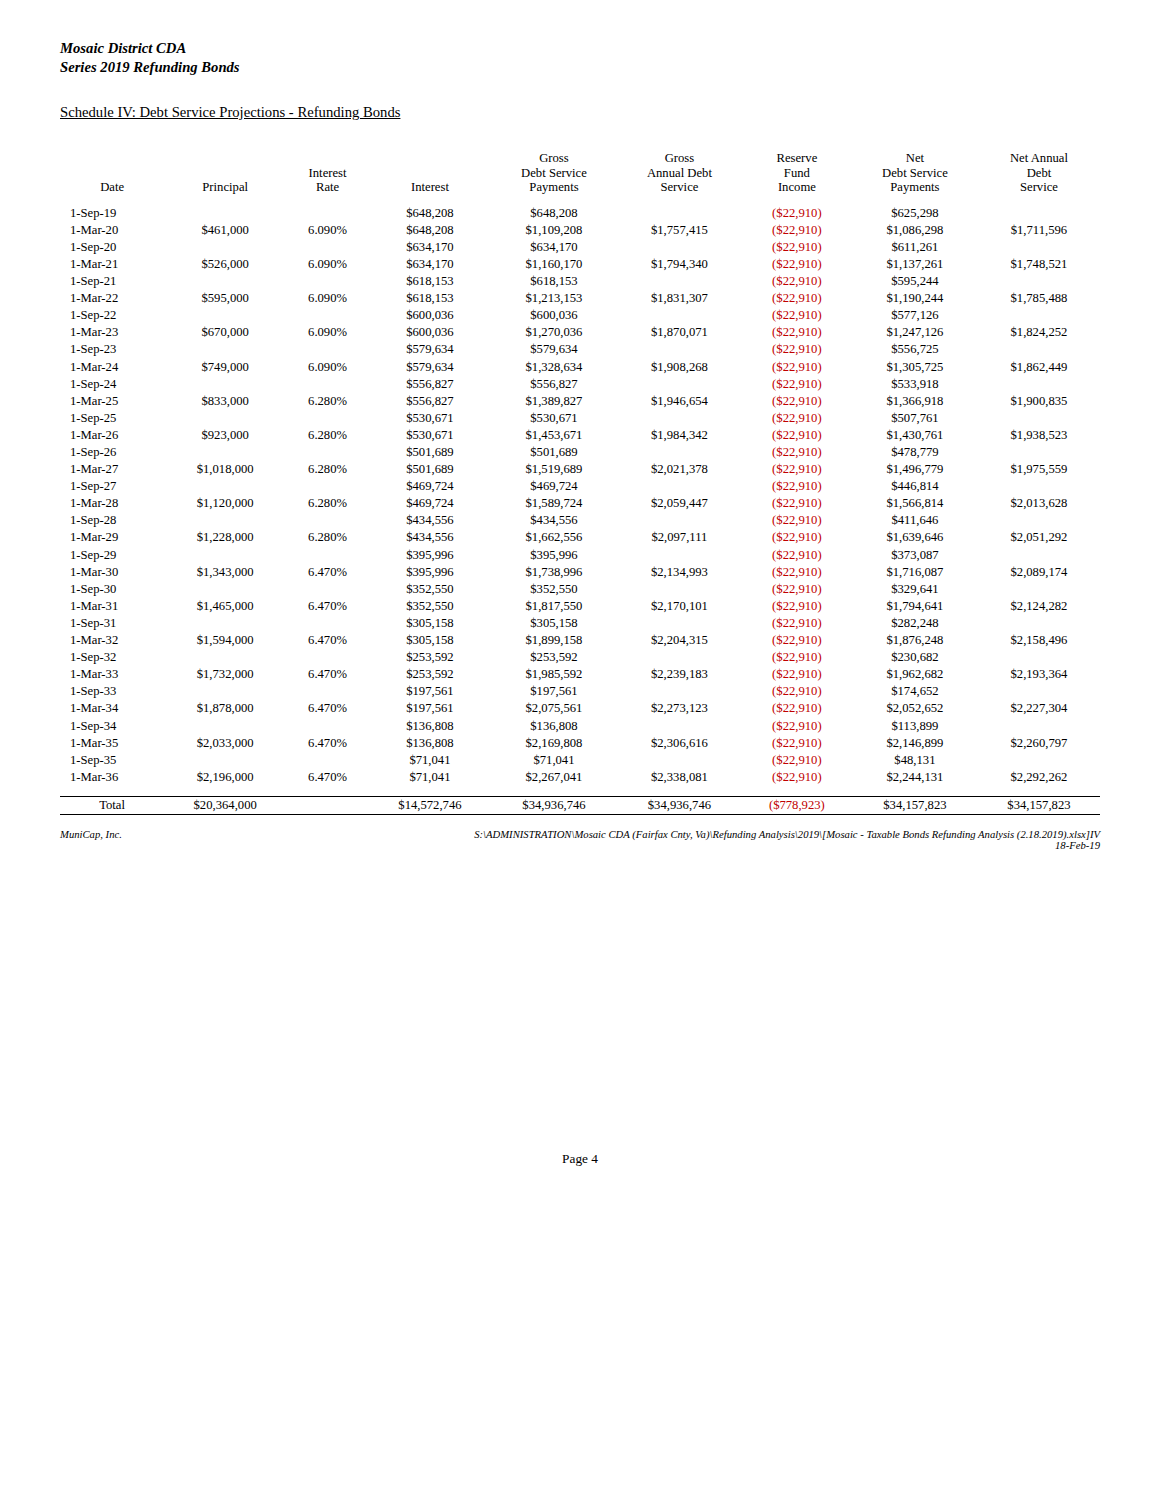Mosaic District CDA
Series 2019 Refunding Bonds
Schedule IV: Debt Service Projections - Refunding Bonds
| | | | | Gross | Gross | Reserve | Net | Net Annual |
| --- | --- | --- | --- | --- | --- | --- | --- | --- |
| | | Interest | | Debt Service | Annual Debt | Fund | Debt Service | Debt |
| Date | Principal | Rate | Interest | Payments | Service | Income | Payments | Service |
| 1-Sep-19 | | | $648,208 | $648,208 | | ($22,910) | $625,298 | |
| 1-Mar-20 | $461,000 | 6.090% | $648,208 | $1,109,208 | $1,757,415 | ($22,910) | $1,086,298 | $1,711,596 |
| 1-Sep-20 | | | $634,170 | $634,170 | | ($22,910) | $611,261 | |
| 1-Mar-21 | $526,000 | 6.090% | $634,170 | $1,160,170 | $1,794,340 | ($22,910) | $1,137,261 | $1,748,521 |
| 1-Sep-21 | | | $618,153 | $618,153 | | ($22,910) | $595,244 | |
| 1-Mar-22 | $595,000 | 6.090% | $618,153 | $1,213,153 | $1,831,307 | ($22,910) | $1,190,244 | $1,785,488 |
| 1-Sep-22 | | | $600,036 | $600,036 | | ($22,910) | $577,126 | |
| 1-Mar-23 | $670,000 | 6.090% | $600,036 | $1,270,036 | $1,870,071 | ($22,910) | $1,247,126 | $1,824,252 |
| 1-Sep-23 | | | $579,634 | $579,634 | | ($22,910) | $556,725 | |
| 1-Mar-24 | $749,000 | 6.090% | $579,634 | $1,328,634 | $1,908,268 | ($22,910) | $1,305,725 | $1,862,449 |
| 1-Sep-24 | | | $556,827 | $556,827 | | ($22,910) | $533,918 | |
| 1-Mar-25 | $833,000 | 6.280% | $556,827 | $1,389,827 | $1,946,654 | ($22,910) | $1,366,918 | $1,900,835 |
| 1-Sep-25 | | | $530,671 | $530,671 | | ($22,910) | $507,761 | |
| 1-Mar-26 | $923,000 | 6.280% | $530,671 | $1,453,671 | $1,984,342 | ($22,910) | $1,430,761 | $1,938,523 |
| 1-Sep-26 | | | $501,689 | $501,689 | | ($22,910) | $478,779 | |
| 1-Mar-27 | $1,018,000 | 6.280% | $501,689 | $1,519,689 | $2,021,378 | ($22,910) | $1,496,779 | $1,975,559 |
| 1-Sep-27 | | | $469,724 | $469,724 | | ($22,910) | $446,814 | |
| 1-Mar-28 | $1,120,000 | 6.280% | $469,724 | $1,589,724 | $2,059,447 | ($22,910) | $1,566,814 | $2,013,628 |
| 1-Sep-28 | | | $434,556 | $434,556 | | ($22,910) | $411,646 | |
| 1-Mar-29 | $1,228,000 | 6.280% | $434,556 | $1,662,556 | $2,097,111 | ($22,910) | $1,639,646 | $2,051,292 |
| 1-Sep-29 | | | $395,996 | $395,996 | | ($22,910) | $373,087 | |
| 1-Mar-30 | $1,343,000 | 6.470% | $395,996 | $1,738,996 | $2,134,993 | ($22,910) | $1,716,087 | $2,089,174 |
| 1-Sep-30 | | | $352,550 | $352,550 | | ($22,910) | $329,641 | |
| 1-Mar-31 | $1,465,000 | 6.470% | $352,550 | $1,817,550 | $2,170,101 | ($22,910) | $1,794,641 | $2,124,282 |
| 1-Sep-31 | | | $305,158 | $305,158 | | ($22,910) | $282,248 | |
| 1-Mar-32 | $1,594,000 | 6.470% | $305,158 | $1,899,158 | $2,204,315 | ($22,910) | $1,876,248 | $2,158,496 |
| 1-Sep-32 | | | $253,592 | $253,592 | | ($22,910) | $230,682 | |
| 1-Mar-33 | $1,732,000 | 6.470% | $253,592 | $1,985,592 | $2,239,183 | ($22,910) | $1,962,682 | $2,193,364 |
| 1-Sep-33 | | | $197,561 | $197,561 | | ($22,910) | $174,652 | |
| 1-Mar-34 | $1,878,000 | 6.470% | $197,561 | $2,075,561 | $2,273,123 | ($22,910) | $2,052,652 | $2,227,304 |
| 1-Sep-34 | | | $136,808 | $136,808 | | ($22,910) | $113,899 | |
| 1-Mar-35 | $2,033,000 | 6.470% | $136,808 | $2,169,808 | $2,306,616 | ($22,910) | $2,146,899 | $2,260,797 |
| 1-Sep-35 | | | $71,041 | $71,041 | | ($22,910) | $48,131 | |
| 1-Mar-36 | $2,196,000 | 6.470% | $71,041 | $2,267,041 | $2,338,081 | ($22,910) | $2,244,131 | $2,292,262 |
| Total | $20,364,000 | | $14,572,746 | $34,936,746 | $34,936,746 | ($778,923) | $34,157,823 | $34,157,823 |
MuniCap, Inc.
S:\ADMINISTRATION\Mosaic CDA (Fairfax Cnty, Va)\Refunding Analysis\2019\[Mosaic - Taxable Bonds Refunding Analysis (2.18.2019).xlsx]IV
18-Feb-19
Page 4